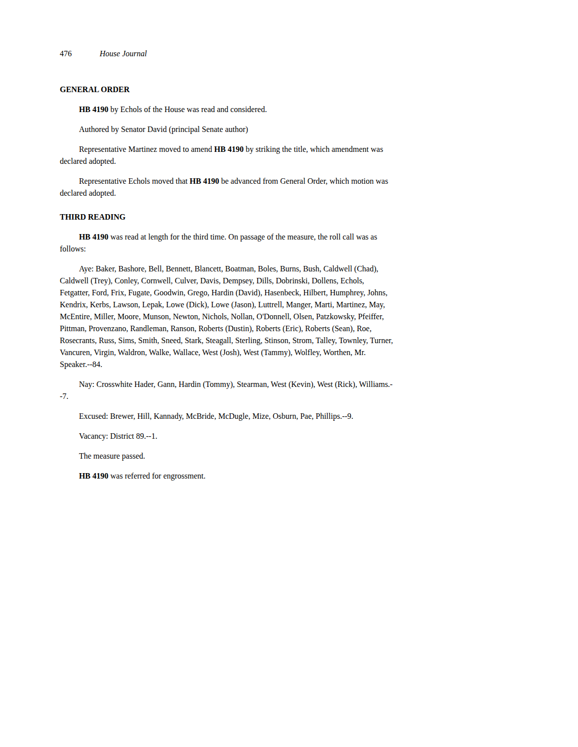476 House Journal
General Order
HB 4190 by Echols of the House was read and considered.
Authored by Senator David (principal Senate author)
Representative Martinez moved to amend HB 4190 by striking the title, which amendment was declared adopted.
Representative Echols moved that HB 4190 be advanced from General Order, which motion was declared adopted.
Third Reading
HB 4190 was read at length for the third time. On passage of the measure, the roll call was as follows:
Aye: Baker, Bashore, Bell, Bennett, Blancett, Boatman, Boles, Burns, Bush, Caldwell (Chad), Caldwell (Trey), Conley, Cornwell, Culver, Davis, Dempsey, Dills, Dobrinski, Dollens, Echols, Fetgatter, Ford, Frix, Fugate, Goodwin, Grego, Hardin (David), Hasenbeck, Hilbert, Humphrey, Johns, Kendrix, Kerbs, Lawson, Lepak, Lowe (Dick), Lowe (Jason), Luttrell, Manger, Marti, Martinez, May, McEntire, Miller, Moore, Munson, Newton, Nichols, Nollan, O'Donnell, Olsen, Patzkowsky, Pfeiffer, Pittman, Provenzano, Randleman, Ranson, Roberts (Dustin), Roberts (Eric), Roberts (Sean), Roe, Rosecrants, Russ, Sims, Smith, Sneed, Stark, Steagall, Sterling, Stinson, Strom, Talley, Townley, Turner, Vancuren, Virgin, Waldron, Walke, Wallace, West (Josh), West (Tammy), Wolfley, Worthen, Mr. Speaker.--84.
Nay: Crosswhite Hader, Gann, Hardin (Tommy), Stearman, West (Kevin), West (Rick), Williams.--7.
Excused: Brewer, Hill, Kannady, McBride, McDugle, Mize, Osburn, Pae, Phillips.--9.
Vacancy: District 89.--1.
The measure passed.
HB 4190 was referred for engrossment.